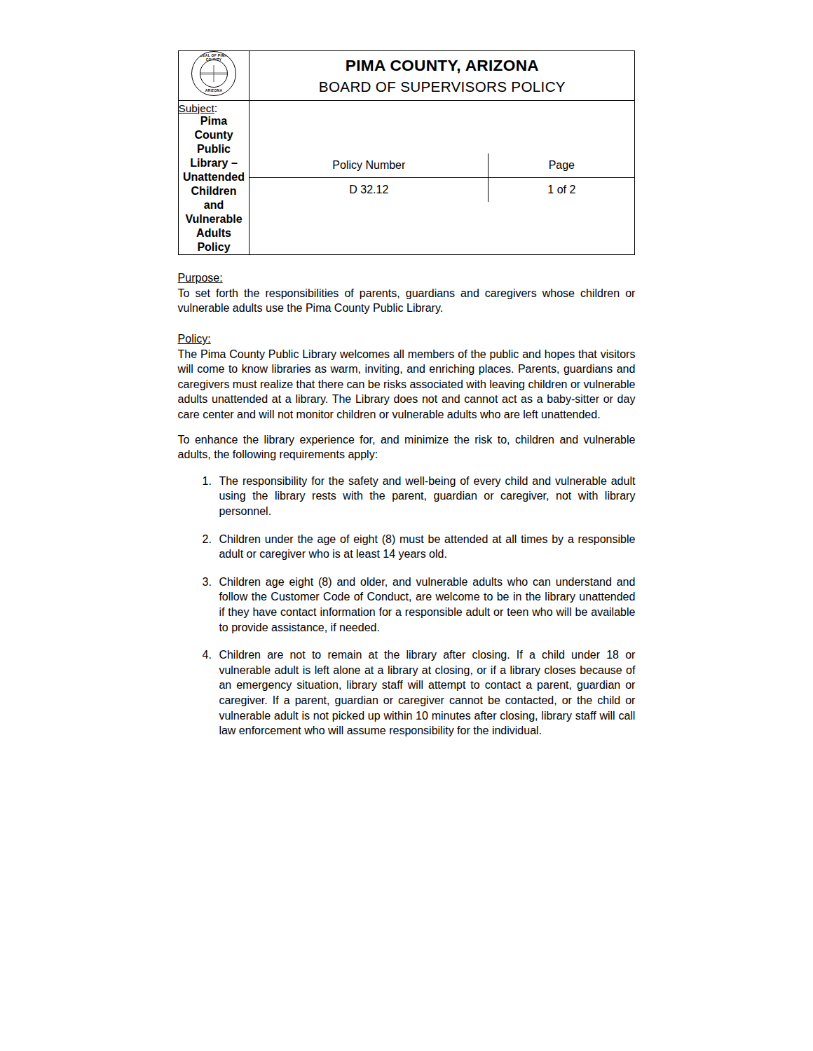| SEAL OF PIMA COUNTY ARIZONA | PIMA COUNTY, ARIZONA BOARD OF SUPERVISORS POLICY |
| Subject : Pima County Public Library – Unattended Children and Vulnerable Adults Policy | / Policy Number / Page / / D 32.12 / 1 of 2 / |
Purpose:
To set forth the responsibilities of parents, guardians and caregivers whose children or vulnerable adults use the Pima County Public Library.
Policy:
The Pima County Public Library welcomes all members of the public and hopes that visitors will come to know libraries as warm, inviting, and enriching places. Parents, guardians and caregivers must realize that there can be risks associated with leaving children or vulnerable adults unattended at a library. The Library does not and cannot act as a baby-sitter or day care center and will not monitor children or vulnerable adults who are left unattended.
To enhance the library experience for, and minimize the risk to, children and vulnerable adults, the following requirements apply:
The responsibility for the safety and well-being of every child and vulnerable adult using the library rests with the parent, guardian or caregiver, not with library personnel.
Children under the age of eight (8) must be attended at all times by a responsible adult or caregiver who is at least 14 years old.
Children age eight (8) and older, and vulnerable adults who can understand and follow the Customer Code of Conduct, are welcome to be in the library unattended if they have contact information for a responsible adult or teen who will be available to provide assistance, if needed.
Children are not to remain at the library after closing. If a child under 18 or vulnerable adult is left alone at a library at closing, or if a library closes because of an emergency situation, library staff will attempt to contact a parent, guardian or caregiver. If a parent, guardian or caregiver cannot be contacted, or the child or vulnerable adult is not picked up within 10 minutes after closing, library staff will call law enforcement who will assume responsibility for the individual.